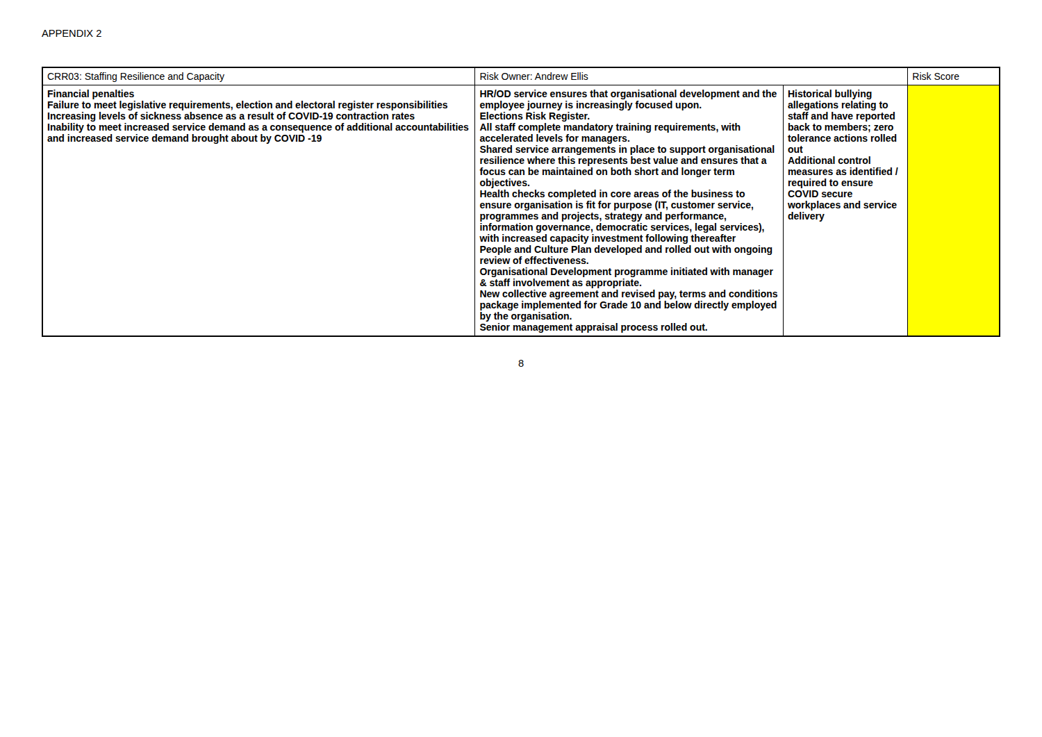APPENDIX 2
| CRR03: Staffing Resilience and Capacity | Risk Owner: Andrew Ellis | Risk Score |
| Financial penalties Failure to meet legislative requirements, election and electoral register responsibilities Increasing levels of sickness absence as a result of COVID-19 contraction rates Inability to meet increased service demand as a consequence of additional accountabilities and increased service demand brought about by COVID -19 | HR/OD service ensures that organisational development and the employee journey is increasingly focused upon. Elections Risk Register. All staff complete mandatory training requirements, with accelerated levels for managers. Shared service arrangements in place to support organisational resilience where this represents best value and ensures that a focus can be maintained on both short and longer term objectives. Health checks completed in core areas of the business to ensure organisation is fit for purpose (IT, customer service, programmes and projects, strategy and performance, information governance, democratic services, legal services), with increased capacity investment following thereafter People and Culture Plan developed and rolled out with ongoing review of effectiveness. Organisational Development programme initiated with manager & staff involvement as appropriate. New collective agreement and revised pay, terms and conditions package implemented for Grade 10 and below directly employed by the organisation. Senior management appraisal process rolled out. | Historical bullying allegations relating to staff and have reported back to members; zero tolerance actions rolled out Additional control measures as identified / required to ensure COVID secure workplaces and service delivery | |
8